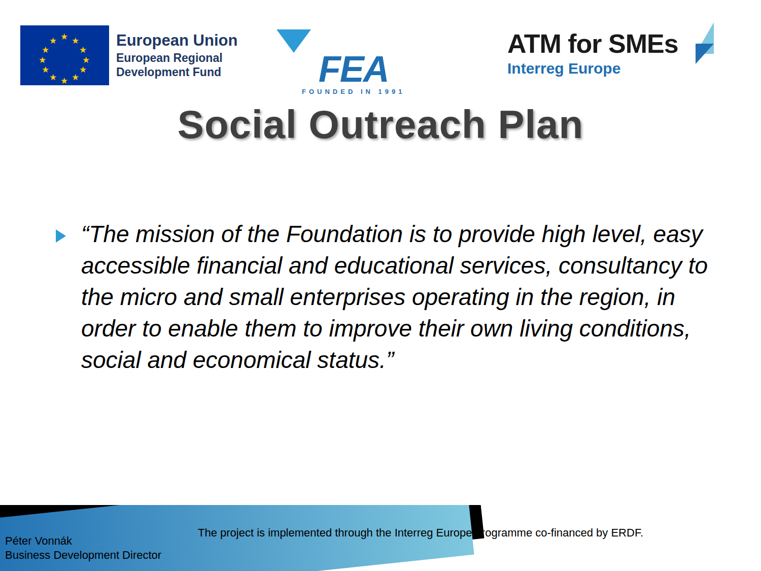★ ★ ★ ★ ★ ★ ★ ★ ★ ★ ★ ★
European Union
European Regional
Development Fund
FEA
FOUNDED IN 1991
ATM for SMEs
Interreg Europe
Social Outreach Plan
“The mission of the Foundation is to provide high level, easy accessible financial and educational services, consultancy to the micro and small enterprises operating in the region, in order to enable them to improve their own living conditions, social and economical status.”
The project is implemented through the Interreg Europe programme co-financed by ERDF.
Péter Vonnák
Business Development Director